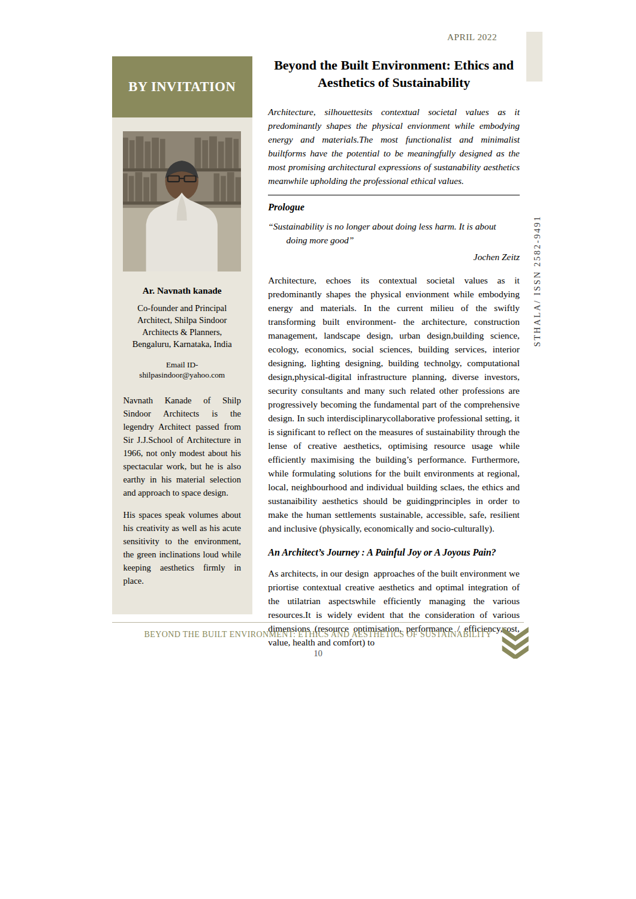APRIL 2022
BY INVITATION
Ar. Navnath kanade
Co-founder and Principal Architect, Shilpa Sindoor Architects & Planners, Bengaluru, Karnataka, India
Email ID-
shilpasindoor@yahoo.com
Navnath Kanade of Shilp Sindoor Architects is the legendry Architect passed from Sir J.J.School of Architecture in 1966, not only modest about his spectacular work, but he is also earthy in his material selection and approach to space design.
His spaces speak volumes about his creativity as well as his acute sensitivity to the environment, the green inclinations loud while keeping aesthetics firmly in place.
Beyond the Built Environment: Ethics and Aesthetics of Sustainability
Architecture, silhouettesits contextual societal values as it predominantly shapes the physical envionment while embodying energy and materials.The most functionalist and minimalist builtforms have the potential to be meaningfully designed as the most promising architectural expressions of sustanability aesthetics meanwhile upholding the professional ethical values.
Prologue
“Sustainability is no longer about doing less harm. It is about doing more good”
Jochen Zeitz
Architecture, echoes its contextual societal values as it predominantly shapes the physical envionment while embodying energy and materials. In the current milieu of the swiftly transforming built environment- the architecture, construction management, landscape design, urban design,building science, ecology, economics, social sciences, building services, interior designing, lighting designing, building technolgy, computational design,physical-digital infrastructure planning, diverse investors, security consultants and many such related other professions are progressively becoming the fundamental part of the comprehensive design. In such interdisciplinarycollaborative professional setting, it is significant to reflect on the measures of sustainability through the lense of creative aesthetics, optimising resource usage while efficiently maximising the building’s performance. Furthermore, while formulating solutions for the built environments at regional, local, neighbourhood and individual building sclaes, the ethics and sustanaibility aesthetics should be guidingprinciples in order to make the human settlements sustainable, accessible, safe, resilient and inclusive (physically, economically and socio-culturally).
An Architect’s Journey : A Painful Joy or A Joyous Pain?
As architects, in our design approaches of the built environment we priortise contextual creative aesthetics and optimal integration of the utilatrian aspectswhile efficiently managing the various resources.It is widely evident that the consideration of various dimensions (resource optimisation, performance / efficiency,cost, value, health and comfort) to
STHALA/ ISSN 2582-9491
Beyond the Built Environment: Ethics and Aesthetics of Sustainability
10